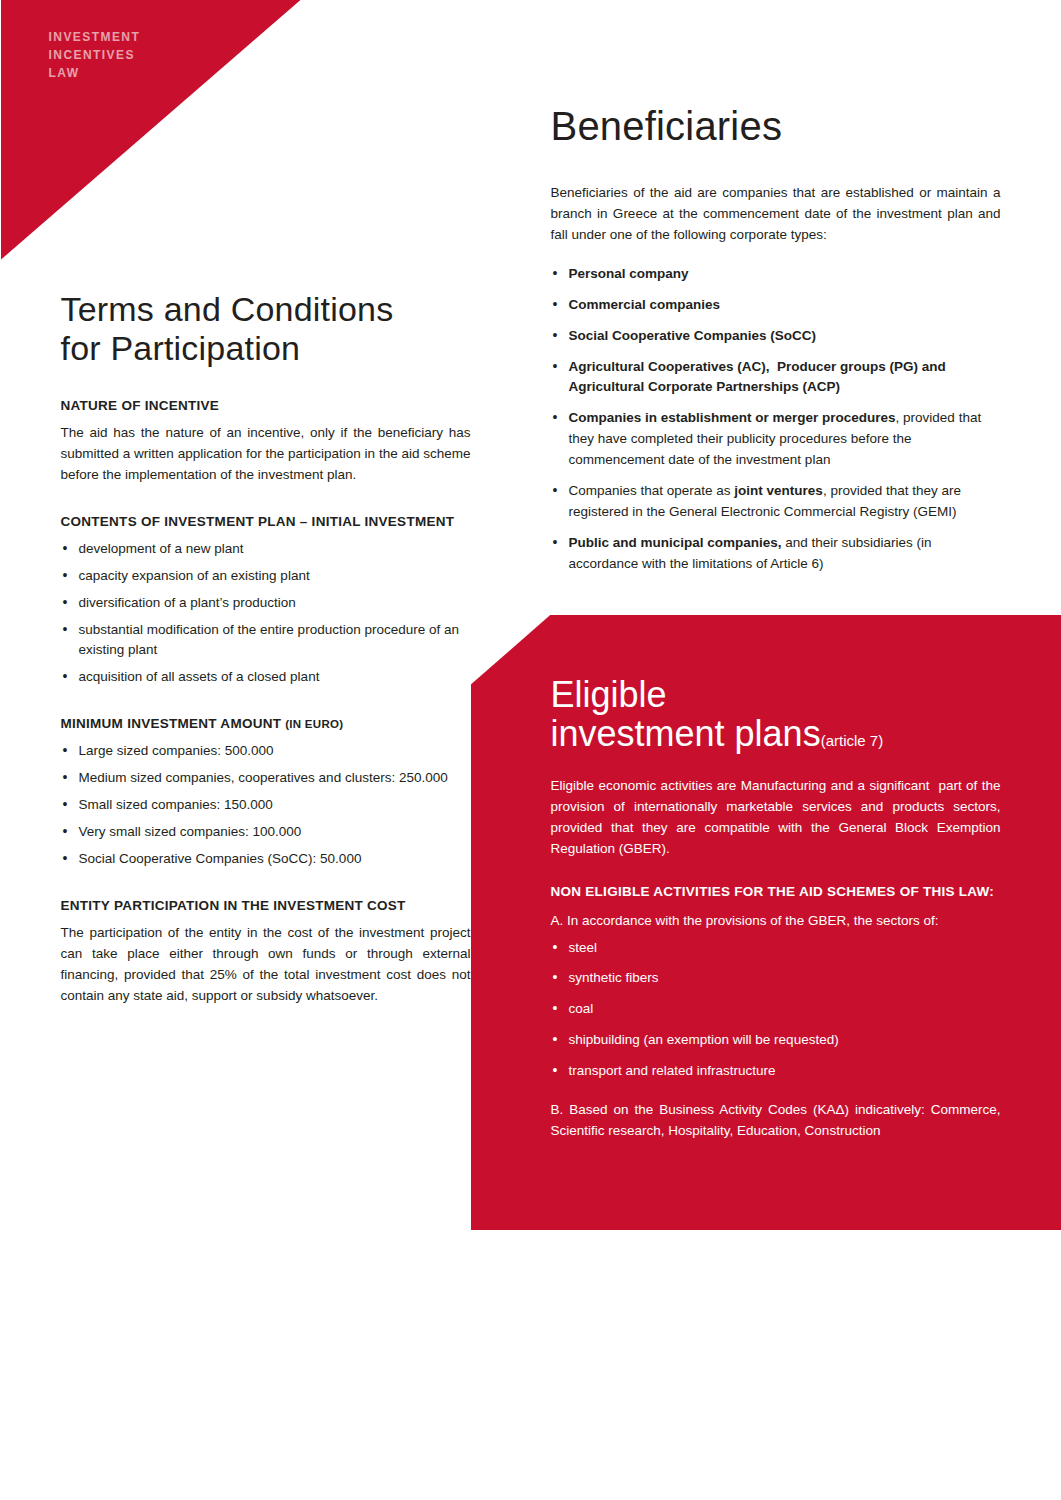Investment
Incentives
Law
Terms and Conditions
for Participation
Nature of Incentive
The aid has the nature of an incentive, only if the beneficiary has submitted a written application for the participation in the aid scheme before the implementation of the investment plan.
Contents of Investment Plan – Initial Investment
development of a new plant
capacity expansion of an existing plant
diversification of a plant’s production
substantial modification of the entire production procedure of an existing plant
acquisition of all assets of a closed plant
Minimum Investment Amount (in euro)
Large sized companies: 500.000
Medium sized companies, cooperatives and clusters: 250.000
Small sized companies: 150.000
Very small sized companies: 100.000
Social Cooperative Companies (SoCC): 50.000
Entity Participation in the Investment Cost
The participation of the entity in the cost of the investment project can take place either through own funds or through external financing, provided that 25% of the total investment cost does not contain any state aid, support or subsidy whatsoever.
Beneficiaries
Beneficiaries of the aid are companies that are established or maintain a branch in Greece at the commencement date of the investment plan and fall under one of the following corporate types:
Personal company
Commercial companies
Social Cooperative Companies (SoCC)
Agricultural Cooperatives (AC), Producer groups (PG) and Agricultural Corporate Partnerships (ACP)
Companies in establishment or merger procedures, provided that they have completed their publicity procedures before the commencement date of the investment plan
Companies that operate as joint ventures, provided that they are registered in the General Electronic Commercial Registry (GEMI)
Public and municipal companies, and their subsidiaries (in accordance with the limitations of Article 6)
Eligible
investment plans(article 7)
Eligible economic activities are Manufacturing and a significant part of the provision of internationally marketable services and products sectors, provided that they are compatible with the General Block Exemption Regulation (GBER).
Non eligible activities for the aid schemes of this law:
A. In accordance with the provisions of the GBER, the sectors of:
steel
synthetic fibers
coal
shipbuilding (an exemption will be requested)
transport and related infrastructure
B. Based on the Business Activity Codes (ΚΑΔ) indicatively: Commerce, Scientific research, Hospitality, Education, Construction